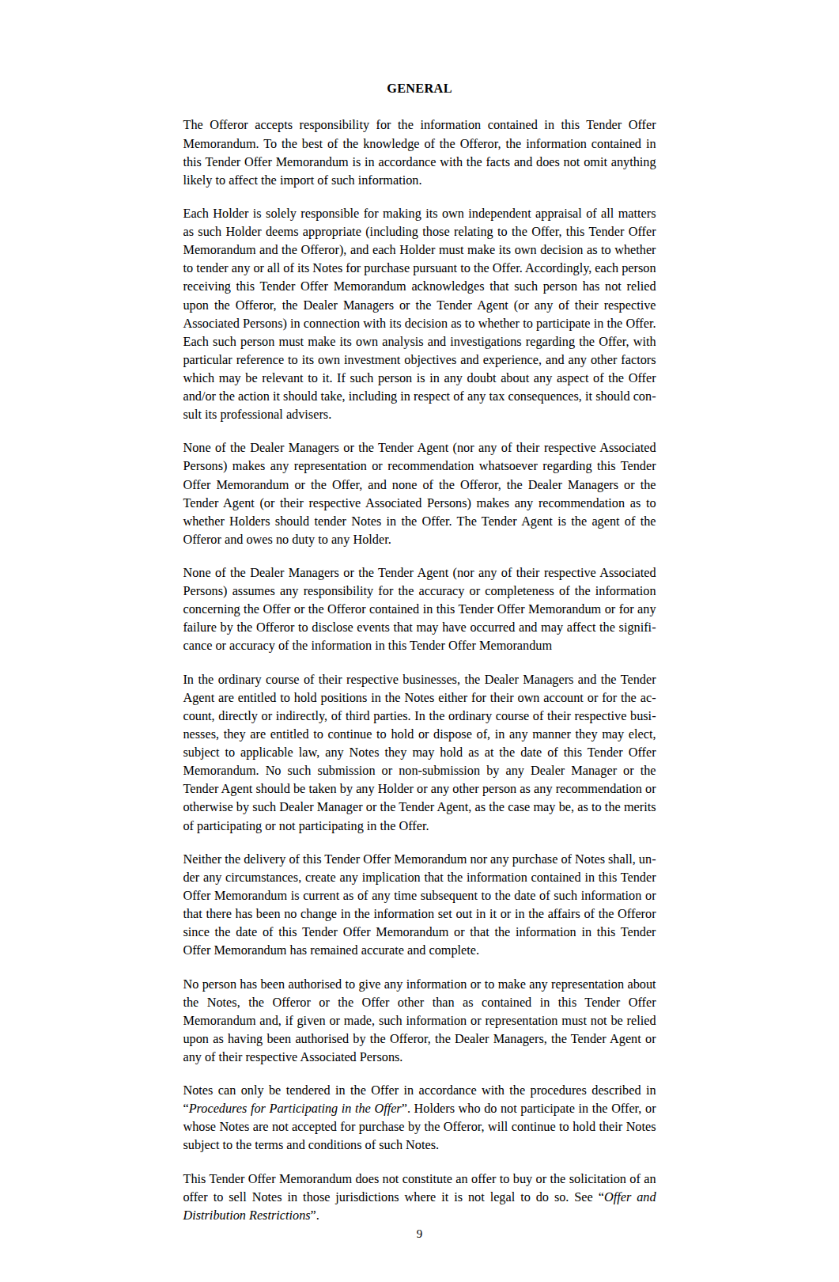General
The Offeror accepts responsibility for the information contained in this Tender Offer Memorandum. To the best of the knowledge of the Offeror, the information contained in this Tender Offer Memorandum is in accordance with the facts and does not omit anything likely to affect the import of such information.
Each Holder is solely responsible for making its own independent appraisal of all matters as such Holder deems appropriate (including those relating to the Offer, this Tender Offer Memorandum and the Offeror), and each Holder must make its own decision as to whether to tender any or all of its Notes for purchase pursuant to the Offer. Accordingly, each person receiving this Tender Offer Memorandum acknowledges that such person has not relied upon the Offeror, the Dealer Managers or the Tender Agent (or any of their respective Associated Persons) in connection with its decision as to whether to participate in the Offer. Each such person must make its own analysis and investigations regarding the Offer, with particular reference to its own investment objectives and experience, and any other factors which may be relevant to it. If such person is in any doubt about any aspect of the Offer and/or the action it should take, including in respect of any tax consequences, it should consult its professional advisers.
None of the Dealer Managers or the Tender Agent (nor any of their respective Associated Persons) makes any representation or recommendation whatsoever regarding this Tender Offer Memorandum or the Offer, and none of the Offeror, the Dealer Managers or the Tender Agent (or their respective Associated Persons) makes any recommendation as to whether Holders should tender Notes in the Offer. The Tender Agent is the agent of the Offeror and owes no duty to any Holder.
None of the Dealer Managers or the Tender Agent (nor any of their respective Associated Persons) assumes any responsibility for the accuracy or completeness of the information concerning the Offer or the Offeror contained in this Tender Offer Memorandum or for any failure by the Offeror to disclose events that may have occurred and may affect the significance or accuracy of the information in this Tender Offer Memorandum
In the ordinary course of their respective businesses, the Dealer Managers and the Tender Agent are entitled to hold positions in the Notes either for their own account or for the account, directly or indirectly, of third parties. In the ordinary course of their respective businesses, they are entitled to continue to hold or dispose of, in any manner they may elect, subject to applicable law, any Notes they may hold as at the date of this Tender Offer Memorandum. No such submission or non-submission by any Dealer Manager or the Tender Agent should be taken by any Holder or any other person as any recommendation or otherwise by such Dealer Manager or the Tender Agent, as the case may be, as to the merits of participating or not participating in the Offer.
Neither the delivery of this Tender Offer Memorandum nor any purchase of Notes shall, under any circumstances, create any implication that the information contained in this Tender Offer Memorandum is current as of any time subsequent to the date of such information or that there has been no change in the information set out in it or in the affairs of the Offeror since the date of this Tender Offer Memorandum or that the information in this Tender Offer Memorandum has remained accurate and complete.
No person has been authorised to give any information or to make any representation about the Notes, the Offeror or the Offer other than as contained in this Tender Offer Memorandum and, if given or made, such information or representation must not be relied upon as having been authorised by the Offeror, the Dealer Managers, the Tender Agent or any of their respective Associated Persons.
Notes can only be tendered in the Offer in accordance with the procedures described in “Procedures for Participating in the Offer”. Holders who do not participate in the Offer, or whose Notes are not accepted for purchase by the Offeror, will continue to hold their Notes subject to the terms and conditions of such Notes.
This Tender Offer Memorandum does not constitute an offer to buy or the solicitation of an offer to sell Notes in those jurisdictions where it is not legal to do so. See “Offer and Distribution Restrictions”.
9